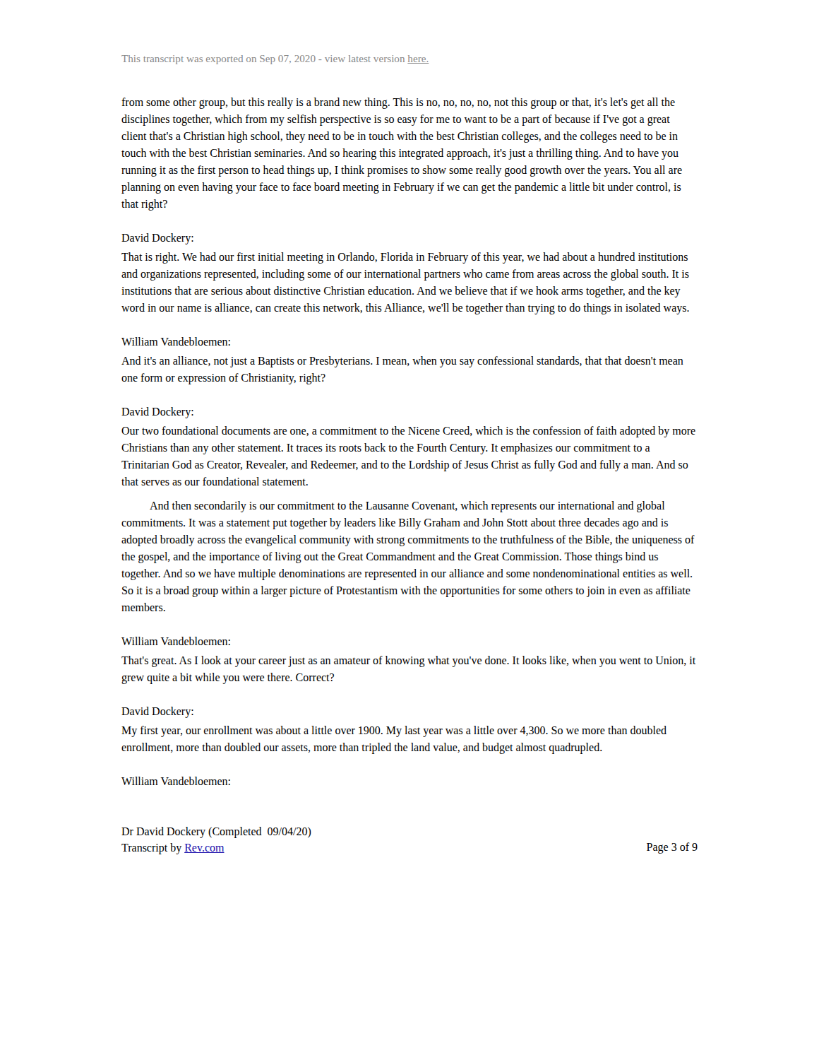This transcript was exported on Sep 07, 2020 - view latest version here.
from some other group, but this really is a brand new thing. This is no, no, no, no, not this group or that, it's let's get all the disciplines together, which from my selfish perspective is so easy for me to want to be a part of because if I've got a great client that's a Christian high school, they need to be in touch with the best Christian colleges, and the colleges need to be in touch with the best Christian seminaries. And so hearing this integrated approach, it's just a thrilling thing. And to have you running it as the first person to head things up, I think promises to show some really good growth over the years. You all are planning on even having your face to face board meeting in February if we can get the pandemic a little bit under control, is that right?
David Dockery:
That is right. We had our first initial meeting in Orlando, Florida in February of this year, we had about a hundred institutions and organizations represented, including some of our international partners who came from areas across the global south. It is institutions that are serious about distinctive Christian education. And we believe that if we hook arms together, and the key word in our name is alliance, can create this network, this Alliance, we'll be together than trying to do things in isolated ways.
William Vandebloemen:
And it's an alliance, not just a Baptists or Presbyterians. I mean, when you say confessional standards, that that doesn't mean one form or expression of Christianity, right?
David Dockery:
Our two foundational documents are one, a commitment to the Nicene Creed, which is the confession of faith adopted by more Christians than any other statement. It traces its roots back to the Fourth Century. It emphasizes our commitment to a Trinitarian God as Creator, Revealer, and Redeemer, and to the Lordship of Jesus Christ as fully God and fully a man. And so that serves as our foundational statement.
And then secondarily is our commitment to the Lausanne Covenant, which represents our international and global commitments. It was a statement put together by leaders like Billy Graham and John Stott about three decades ago and is adopted broadly across the evangelical community with strong commitments to the truthfulness of the Bible, the uniqueness of the gospel, and the importance of living out the Great Commandment and the Great Commission. Those things bind us together. And so we have multiple denominations are represented in our alliance and some nondenominational entities as well. So it is a broad group within a larger picture of Protestantism with the opportunities for some others to join in even as affiliate members.
William Vandebloemen:
That's great. As I look at your career just as an amateur of knowing what you've done. It looks like, when you went to Union, it grew quite a bit while you were there. Correct?
David Dockery:
My first year, our enrollment was about a little over 1900. My last year was a little over 4,300. So we more than doubled enrollment, more than doubled our assets, more than tripled the land value, and budget almost quadrupled.
William Vandebloemen:
Dr David Dockery (Completed 09/04/20)
Transcript by Rev.com
Page 3 of 9